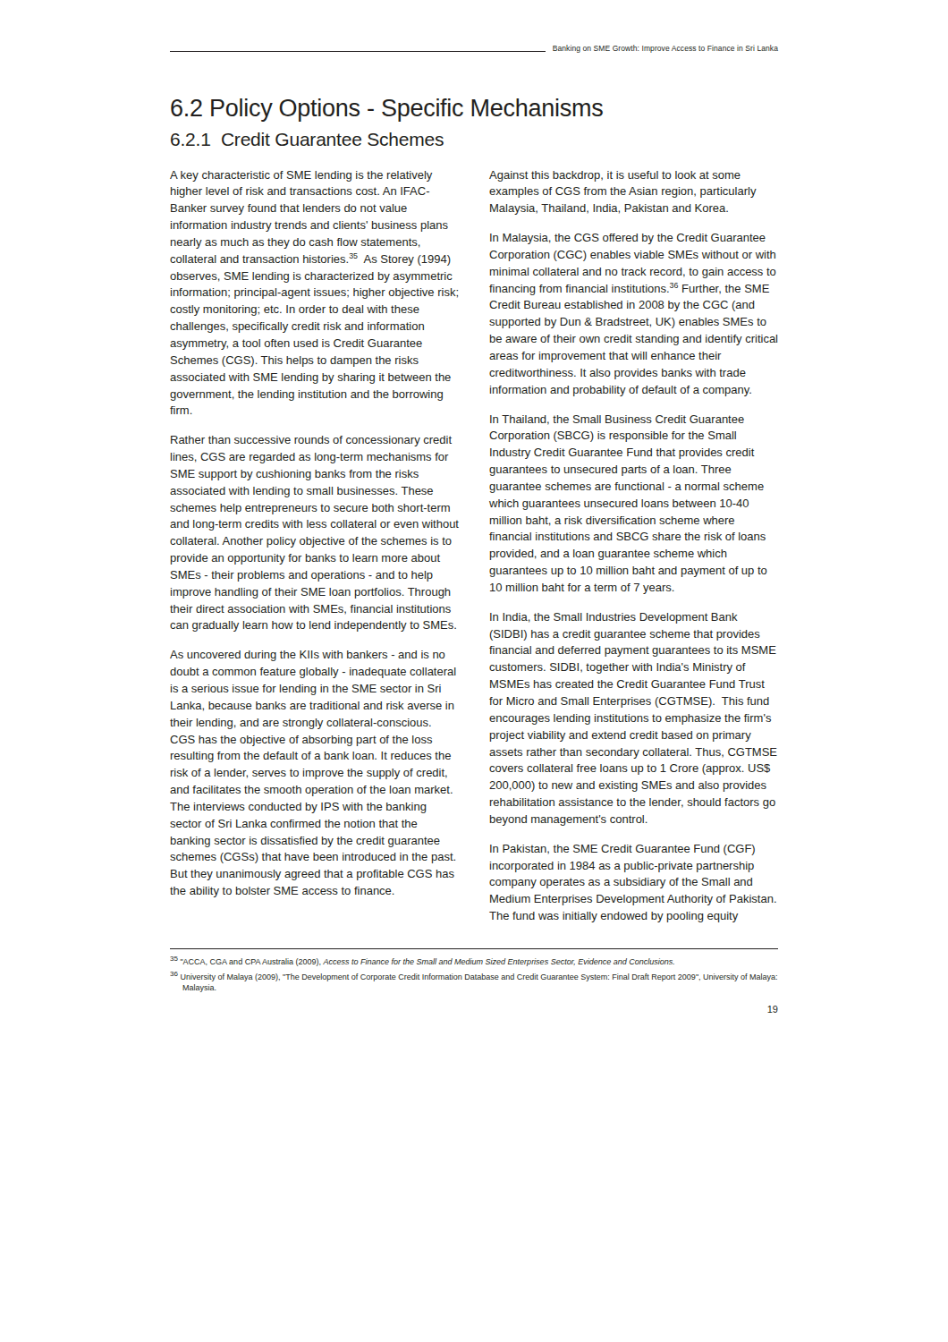Banking on SME Growth: Improve Access to Finance in Sri Lanka
6.2 Policy Options - Specific Mechanisms
6.2.1 Credit Guarantee Schemes
A key characteristic of SME lending is the relatively higher level of risk and transactions cost. An IFAC-Banker survey found that lenders do not value information industry trends and clients' business plans nearly as much as they do cash flow statements, collateral and transaction histories.35 As Storey (1994) observes, SME lending is characterized by asymmetric information; principal-agent issues; higher objective risk; costly monitoring; etc. In order to deal with these challenges, specifically credit risk and information asymmetry, a tool often used is Credit Guarantee Schemes (CGS). This helps to dampen the risks associated with SME lending by sharing it between the government, the lending institution and the borrowing firm.
Rather than successive rounds of concessionary credit lines, CGS are regarded as long-term mechanisms for SME support by cushioning banks from the risks associated with lending to small businesses. These schemes help entrepreneurs to secure both short-term and long-term credits with less collateral or even without collateral. Another policy objective of the schemes is to provide an opportunity for banks to learn more about SMEs - their problems and operations - and to help improve handling of their SME loan portfolios. Through their direct association with SMEs, financial institutions can gradually learn how to lend independently to SMEs.
As uncovered during the KIIs with bankers - and is no doubt a common feature globally - inadequate collateral is a serious issue for lending in the SME sector in Sri Lanka, because banks are traditional and risk averse in their lending, and are strongly collateral-conscious. CGS has the objective of absorbing part of the loss resulting from the default of a bank loan. It reduces the risk of a lender, serves to improve the supply of credit, and facilitates the smooth operation of the loan market. The interviews conducted by IPS with the banking sector of Sri Lanka confirmed the notion that the banking sector is dissatisfied by the credit guarantee schemes (CGSs) that have been introduced in the past. But they unanimously agreed that a profitable CGS has the ability to bolster SME access to finance.
Against this backdrop, it is useful to look at some examples of CGS from the Asian region, particularly Malaysia, Thailand, India, Pakistan and Korea.
In Malaysia, the CGS offered by the Credit Guarantee Corporation (CGC) enables viable SMEs without or with minimal collateral and no track record, to gain access to financing from financial institutions.36 Further, the SME Credit Bureau established in 2008 by the CGC (and supported by Dun & Bradstreet, UK) enables SMEs to be aware of their own credit standing and identify critical areas for improvement that will enhance their creditworthiness. It also provides banks with trade information and probability of default of a company.
In Thailand, the Small Business Credit Guarantee Corporation (SBCG) is responsible for the Small Industry Credit Guarantee Fund that provides credit guarantees to unsecured parts of a loan. Three guarantee schemes are functional - a normal scheme which guarantees unsecured loans between 10-40 million baht, a risk diversification scheme where financial institutions and SBCG share the risk of loans provided, and a loan guarantee scheme which guarantees up to 10 million baht and payment of up to 10 million baht for a term of 7 years.
In India, the Small Industries Development Bank (SIDBI) has a credit guarantee scheme that provides financial and deferred payment guarantees to its MSME customers. SIDBI, together with India's Ministry of MSMEs has created the Credit Guarantee Fund Trust for Micro and Small Enterprises (CGTMSE). This fund encourages lending institutions to emphasize the firm's project viability and extend credit based on primary assets rather than secondary collateral. Thus, CGTMSE covers collateral free loans up to 1 Crore (approx. US$ 200,000) to new and existing SMEs and also provides rehabilitation assistance to the lender, should factors go beyond management's control.
In Pakistan, the SME Credit Guarantee Fund (CGF) incorporated in 1984 as a public-private partnership company operates as a subsidiary of the Small and Medium Enterprises Development Authority of Pakistan. The fund was initially endowed by pooling equity
35 "ACCA, CGA and CPA Australia (2009), Access to Finance for the Small and Medium Sized Enterprises Sector, Evidence and Conclusions.
36 University of Malaya (2009), "The Development of Corporate Credit Information Database and Credit Guarantee System: Final Draft Report 2009", University of Malaya: Malaysia.
19